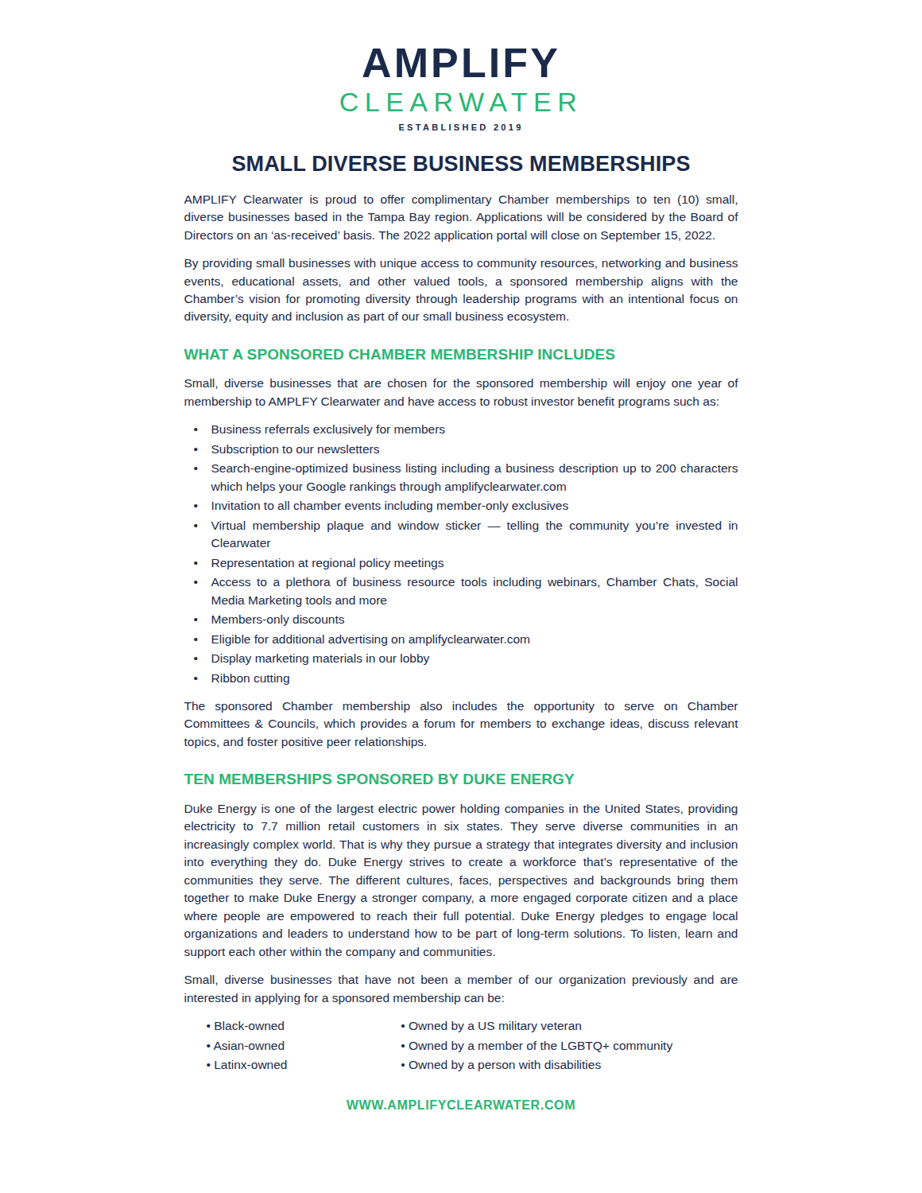AMPLIFY
CLEARWATER
ESTABLISHED 2019
SMALL DIVERSE BUSINESS MEMBERSHIPS
AMPLIFY Clearwater is proud to offer complimentary Chamber memberships to ten (10) small, diverse businesses based in the Tampa Bay region. Applications will be considered by the Board of Directors on an ‘as-received’ basis. The 2022 application portal will close on September 15, 2022.
By providing small businesses with unique access to community resources, networking and business events, educational assets, and other valued tools, a sponsored membership aligns with the Chamber’s vision for promoting diversity through leadership programs with an intentional focus on diversity, equity and inclusion as part of our small business ecosystem.
WHAT A SPONSORED CHAMBER MEMBERSHIP INCLUDES
Small, diverse businesses that are chosen for the sponsored membership will enjoy one year of membership to AMPLFY Clearwater and have access to robust investor benefit programs such as:
Business referrals exclusively for members
Subscription to our newsletters
Search-engine-optimized business listing including a business description up to 200 characters which helps your Google rankings through amplifyclearwater.com
Invitation to all chamber events including member-only exclusives
Virtual membership plaque and window sticker — telling the community you’re invested in Clearwater
Representation at regional policy meetings
Access to a plethora of business resource tools including webinars, Chamber Chats, Social Media Marketing tools and more
Members-only discounts
Eligible for additional advertising on amplifyclearwater.com
Display marketing materials in our lobby
Ribbon cutting
The sponsored Chamber membership also includes the opportunity to serve on Chamber Committees & Councils, which provides a forum for members to exchange ideas, discuss relevant topics, and foster positive peer relationships.
TEN MEMBERSHIPS SPONSORED BY DUKE ENERGY
Duke Energy is one of the largest electric power holding companies in the United States, providing electricity to 7.7 million retail customers in six states. They serve diverse communities in an increasingly complex world. That is why they pursue a strategy that integrates diversity and inclusion into everything they do. Duke Energy strives to create a workforce that’s representative of the communities they serve. The different cultures, faces, perspectives and backgrounds bring them together to make Duke Energy a stronger company, a more engaged corporate citizen and a place where people are empowered to reach their full potential. Duke Energy pledges to engage local organizations and leaders to understand how to be part of long-term solutions. To listen, learn and support each other within the company and communities.
Small, diverse businesses that have not been a member of our organization previously and are interested in applying for a sponsored membership can be:
| • Black-owned | • Owned by a US military veteran |
| • Asian-owned | • Owned by a member of the LGBTQ+ community |
| • Latinx-owned | • Owned by a person with disabilities |
WWW.AMPLIFYCLEARWATER.COM